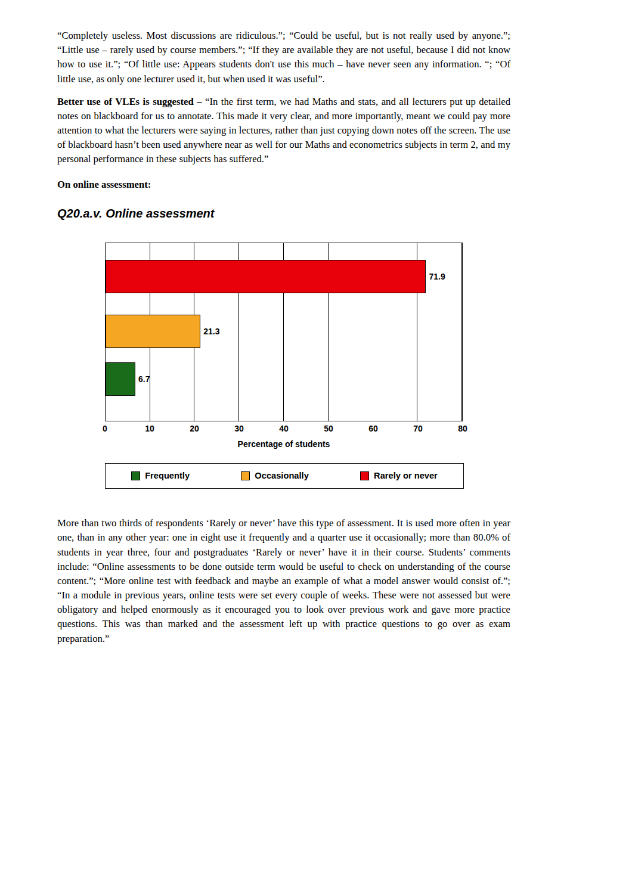“Completely useless. Most discussions are ridiculous.”; “Could be useful, but is not really used by anyone.”; “Little use – rarely used by course members.”; “If they are available they are not useful, because I did not know how to use it.”; “Of little use: Appears students don't use this much – have never seen any information. “; “Of little use, as only one lecturer used it, but when used it was useful”.
Better use of VLEs is suggested – “In the first term, we had Maths and stats, and all lecturers put up detailed notes on blackboard for us to annotate. This made it very clear, and more importantly, meant we could pay more attention to what the lecturers were saying in lectures, rather than just copying down notes off the screen. The use of blackboard hasn’t been used anywhere near as well for our Maths and econometrics subjects in term 2, and my personal performance in these subjects has suffered.”
On online assessment:
Q20.a.v. Online assessment
71.9
21.3
6.7
0 10 20 30 40 50 60 70 80
Percentage of students
Frequently
Occasionally
Rarely or never
More than two thirds of respondents ‘Rarely or never’ have this type of assessment. It is used more often in year one, than in any other year: one in eight use it frequently and a quarter use it occasionally; more than 80.0% of students in year three, four and postgraduates ‘Rarely or never’ have it in their course. Students’ comments include: “Online assessments to be done outside term would be useful to check on understanding of the course content.”; “More online test with feedback and maybe an example of what a model answer would consist of.”; “In a module in previous years, online tests were set every couple of weeks. These were not assessed but were obligatory and helped enormously as it encouraged you to look over previous work and gave more practice questions. This was than marked and the assessment left up with practice questions to go over as exam preparation.”